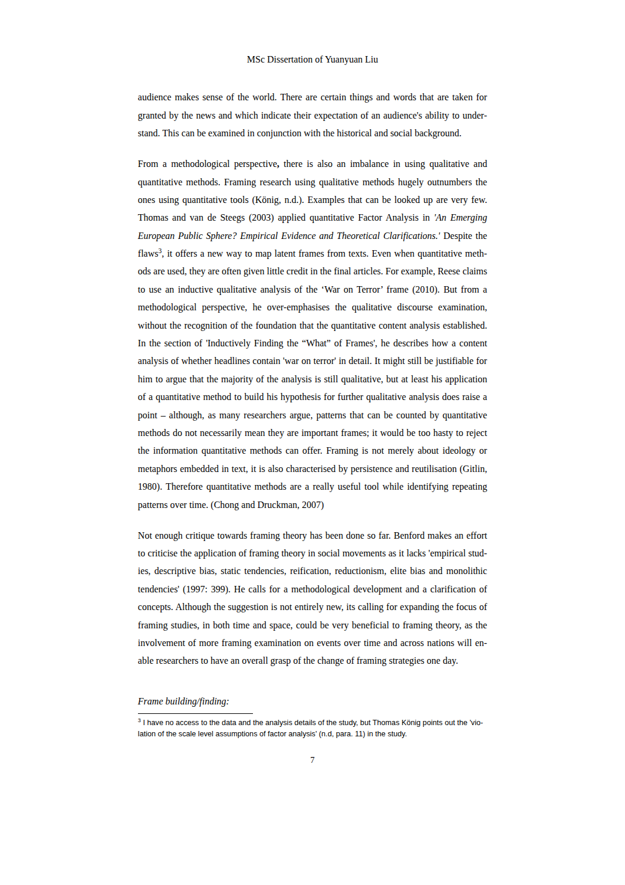MSc Dissertation of Yuanyuan Liu
audience makes sense of the world. There are certain things and words that are taken for granted by the news and which indicate their expectation of an audience's ability to understand. This can be examined in conjunction with the historical and social background.
From a methodological perspective, there is also an imbalance in using qualitative and quantitative methods. Framing research using qualitative methods hugely outnumbers the ones using quantitative tools (König, n.d.). Examples that can be looked up are very few. Thomas and van de Steegs (2003) applied quantitative Factor Analysis in 'An Emerging European Public Sphere? Empirical Evidence and Theoretical Clarifications.' Despite the flaws3, it offers a new way to map latent frames from texts. Even when quantitative methods are used, they are often given little credit in the final articles. For example, Reese claims to use an inductive qualitative analysis of the ‘War on Terror’ frame (2010). But from a methodological perspective, he over-emphasises the qualitative discourse examination, without the recognition of the foundation that the quantitative content analysis established. In the section of 'Inductively Finding the “What” of Frames', he describes how a content analysis of whether headlines contain 'war on terror' in detail. It might still be justifiable for him to argue that the majority of the analysis is still qualitative, but at least his application of a quantitative method to build his hypothesis for further qualitative analysis does raise a point – although, as many researchers argue, patterns that can be counted by quantitative methods do not necessarily mean they are important frames; it would be too hasty to reject the information quantitative methods can offer. Framing is not merely about ideology or metaphors embedded in text, it is also characterised by persistence and reutilisation (Gitlin, 1980). Therefore quantitative methods are a really useful tool while identifying repeating patterns over time. (Chong and Druckman, 2007)
Not enough critique towards framing theory has been done so far. Benford makes an effort to criticise the application of framing theory in social movements as it lacks 'empirical studies, descriptive bias, static tendencies, reification, reductionism, elite bias and monolithic tendencies' (1997: 399). He calls for a methodological development and a clarification of concepts. Although the suggestion is not entirely new, its calling for expanding the focus of framing studies, in both time and space, could be very beneficial to framing theory, as the involvement of more framing examination on events over time and across nations will enable researchers to have an overall grasp of the change of framing strategies one day.
Frame building/finding:
3 I have no access to the data and the analysis details of the study, but Thomas König points out the 'violation of the scale level assumptions of factor analysis' (n.d, para. 11) in the study.
7